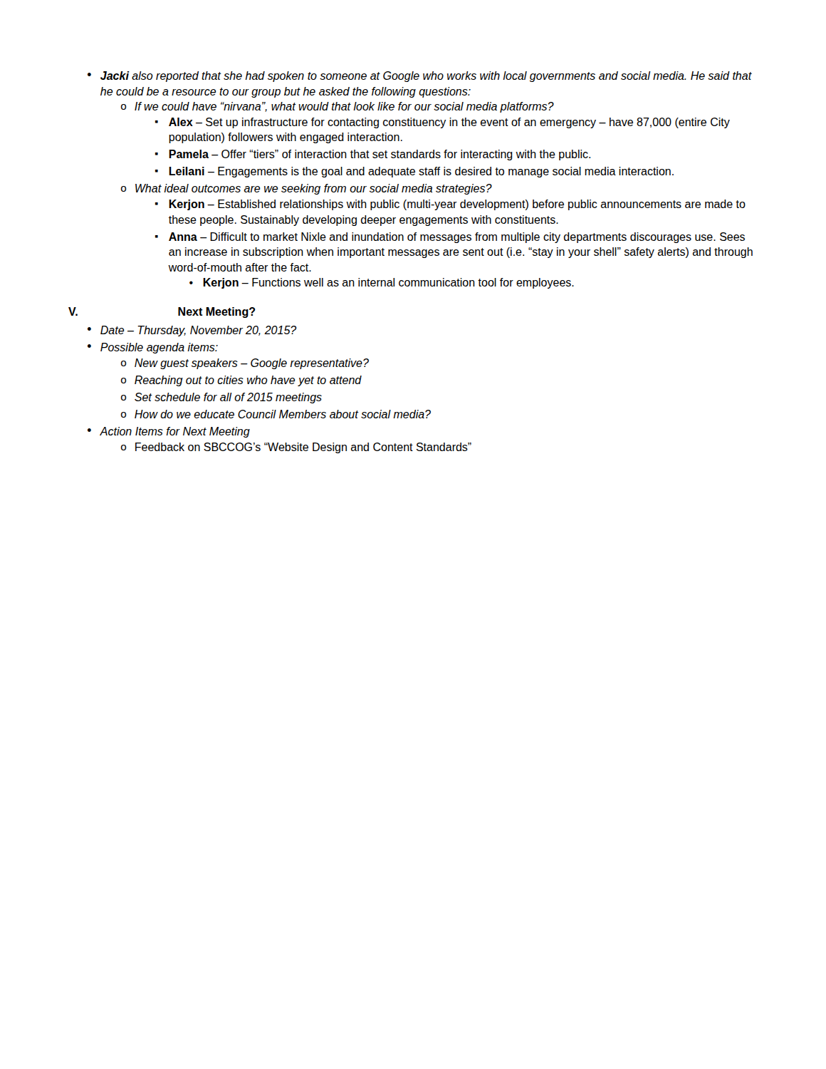Jacki also reported that she had spoken to someone at Google who works with local governments and social media. He said that he could be a resource to our group but he asked the following questions:
If we could have “nirvana”, what would that look like for our social media platforms?
Alex – Set up infrastructure for contacting constituency in the event of an emergency – have 87,000 (entire City population) followers with engaged interaction.
Pamela – Offer “tiers” of interaction that set standards for interacting with the public.
Leilani – Engagements is the goal and adequate staff is desired to manage social media interaction.
What ideal outcomes are we seeking from our social media strategies?
Kerjon – Established relationships with public (multi-year development) before public announcements are made to these people. Sustainably developing deeper engagements with constituents.
Anna – Difficult to market Nixle and inundation of messages from multiple city departments discourages use. Sees an increase in subscription when important messages are sent out (i.e. “stay in your shell” safety alerts) and through word-of-mouth after the fact.
Kerjon – Functions well as an internal communication tool for employees.
V.
Next Meeting?
Date – Thursday, November 20, 2015?
Possible agenda items:
New guest speakers – Google representative?
Reaching out to cities who have yet to attend
Set schedule for all of 2015 meetings
How do we educate Council Members about social media?
Action Items for Next Meeting
Feedback on SBCCOG’s “Website Design and Content Standards”